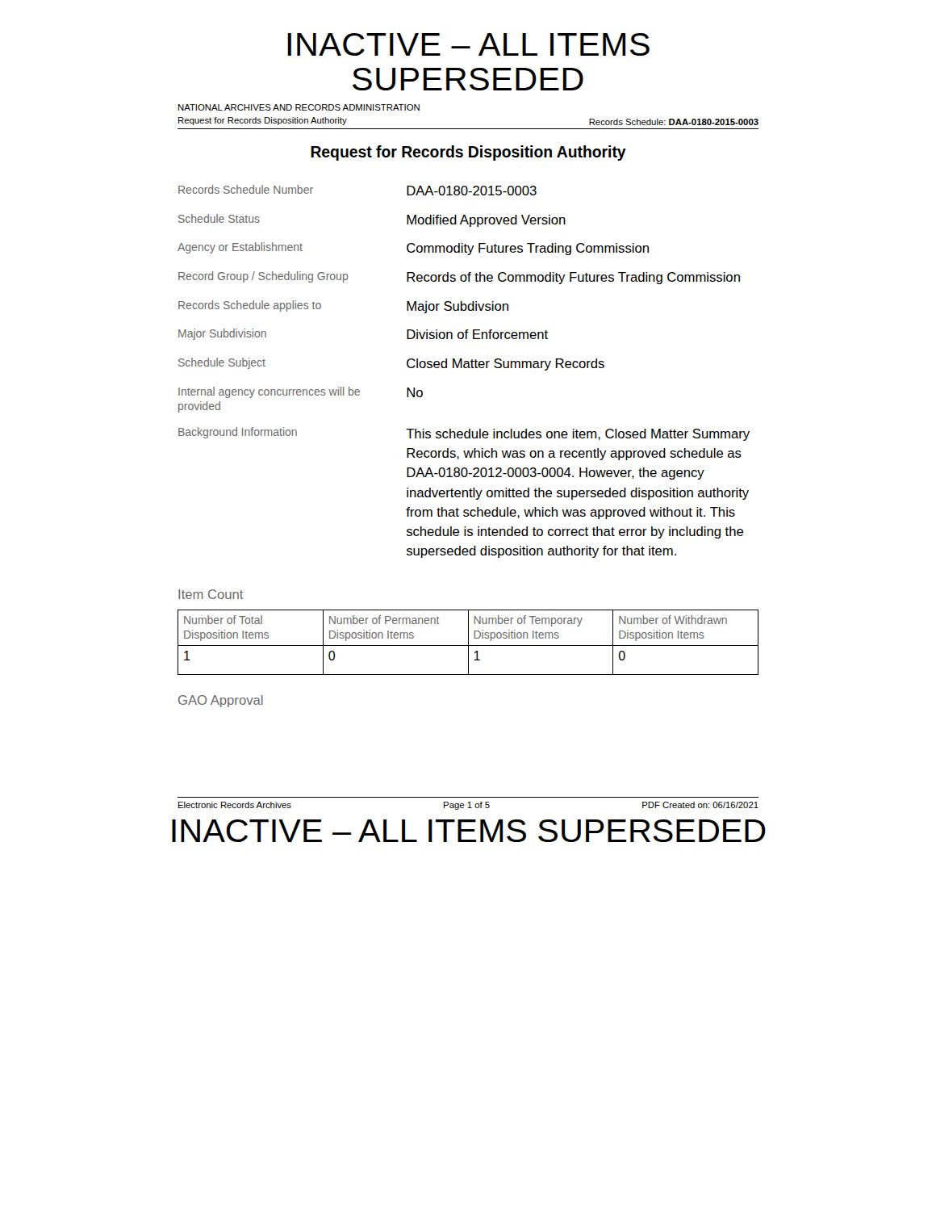INACTIVE – ALL ITEMS SUPERSEDED
NATIONAL ARCHIVES AND RECORDS ADMINISTRATION
Request for Records Disposition Authority
Records Schedule: DAA-0180-2015-0003
Request for Records Disposition Authority
| Records Schedule Number | DAA-0180-2015-0003 |
| Schedule Status | Modified Approved Version |
| Agency or Establishment | Commodity Futures Trading Commission |
| Record Group / Scheduling Group | Records of the Commodity Futures Trading Commission |
| Records Schedule applies to | Major Subdivsion |
| Major Subdivision | Division of Enforcement |
| Schedule Subject | Closed Matter Summary Records |
| Internal agency concurrences will be provided | No |
| Background Information | This schedule includes one item, Closed Matter Summary Records, which was on a recently approved schedule as DAA-0180-2012-0003-0004. However, the agency inadvertently omitted the superseded disposition authority from that schedule, which was approved without it. This schedule is intended to correct that error by including the superseded disposition authority for that item. |
Item Count
| Number of Total Disposition Items | Number of Permanent Disposition Items | Number of Temporary Disposition Items | Number of Withdrawn Disposition Items |
| --- | --- | --- | --- |
| 1 | 0 | 1 | 0 |
GAO Approval
Electronic Records Archives
Page 1 of 5
PDF Created on: 06/16/2021
INACTIVE – ALL ITEMS SUPERSEDED